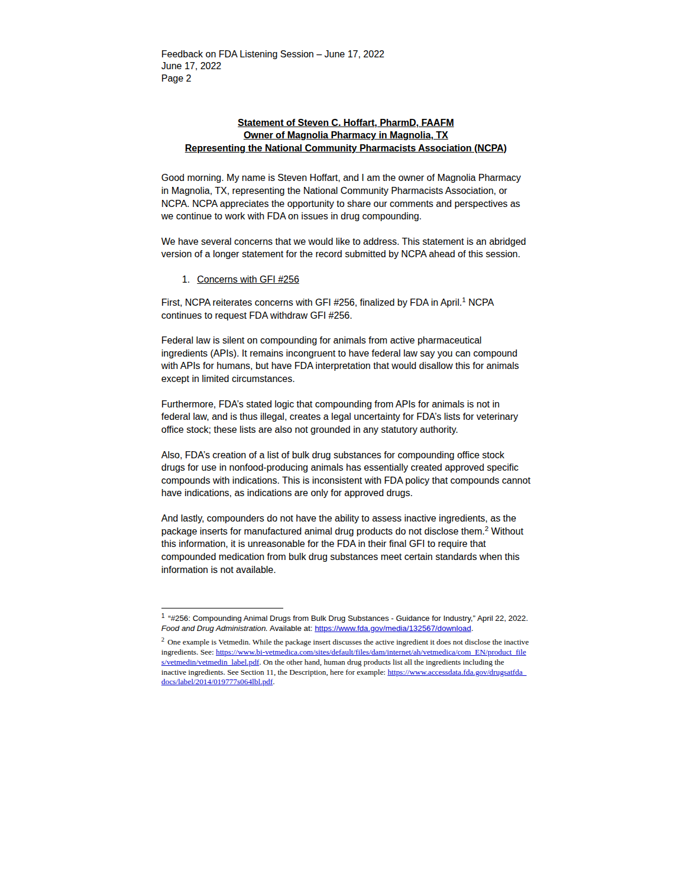Feedback on FDA Listening Session – June 17, 2022
June 17, 2022
Page 2
Statement of Steven C. Hoffart, PharmD, FAAFM
Owner of Magnolia Pharmacy in Magnolia, TX
Representing the National Community Pharmacists Association (NCPA)
Good morning. My name is Steven Hoffart, and I am the owner of Magnolia Pharmacy in Magnolia, TX, representing the National Community Pharmacists Association, or NCPA. NCPA appreciates the opportunity to share our comments and perspectives as we continue to work with FDA on issues in drug compounding.
We have several concerns that we would like to address. This statement is an abridged version of a longer statement for the record submitted by NCPA ahead of this session.
Concerns with GFI #256
First, NCPA reiterates concerns with GFI #256, finalized by FDA in April.1 NCPA continues to request FDA withdraw GFI #256.
Federal law is silent on compounding for animals from active pharmaceutical ingredients (APIs). It remains incongruent to have federal law say you can compound with APIs for humans, but have FDA interpretation that would disallow this for animals except in limited circumstances.
Furthermore, FDA’s stated logic that compounding from APIs for animals is not in federal law, and is thus illegal, creates a legal uncertainty for FDA’s lists for veterinary office stock; these lists are also not grounded in any statutory authority.
Also, FDA’s creation of a list of bulk drug substances for compounding office stock drugs for use in nonfood-producing animals has essentially created approved specific compounds with indications. This is inconsistent with FDA policy that compounds cannot have indications, as indications are only for approved drugs.
And lastly, compounders do not have the ability to assess inactive ingredients, as the package inserts for manufactured animal drug products do not disclose them.2 Without this information, it is unreasonable for the FDA in their final GFI to require that compounded medication from bulk drug substances meet certain standards when this information is not available.
1 “#256: Compounding Animal Drugs from Bulk Drug Substances - Guidance for Industry,” April 22, 2022. Food and Drug Administration. Available at: https://www.fda.gov/media/132567/download.
2 One example is Vetmedin. While the package insert discusses the active ingredient it does not disclose the inactive ingredients. See: https://www.bi-vetmedica.com/sites/default/files/dam/internet/ah/vetmedica/com_EN/product_files/vetmedin/vetmedin_label.pdf. On the other hand, human drug products list all the ingredients including the inactive ingredients. See Section 11, the Description, here for example: https://www.accessdata.fda.gov/drugsatfda_docs/label/2014/019777s064lbl.pdf.